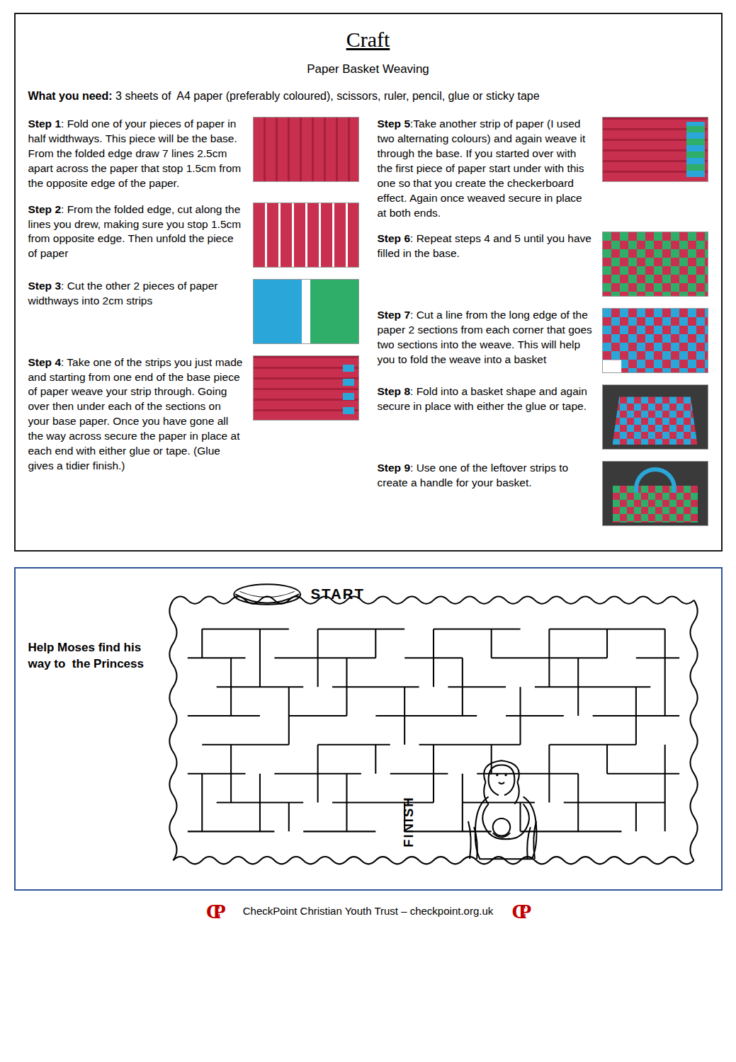Craft
Paper Basket Weaving
What you need: 3 sheets of A4 paper (preferably coloured), scissors, ruler, pencil, glue or sticky tape
Step 1: Fold one of your pieces of paper in half widthways. This piece will be the base. From the folded edge draw 7 lines 2.5cm apart across the paper that stop 1.5cm from the opposite edge of the paper.
Step 2: From the folded edge, cut along the lines you drew, making sure you stop 1.5cm from opposite edge. Then unfold the piece of paper
Step 3: Cut the other 2 pieces of paper widthways into 2cm strips
Step 4: Take one of the strips you just made and starting from one end of the base piece of paper weave your strip through. Going over then under each of the sections on your base paper. Once you have gone all the way across secure the paper in place at each end with either glue or tape. (Glue gives a tidier finish.)
Step 5:Take another strip of paper (I used two alternating colours) and again weave it through the base. If you started over with the first piece of paper start under with this one so that you create the checkerboard effect. Again once weaved secure in place at both ends.
Step 6: Repeat steps 4 and 5 until you have filled in the base.
Step 7: Cut a line from the long edge of the paper 2 sections from each corner that goes two sections into the weave. This will help you to fold the weave into a basket
Step 8: Fold into a basket shape and again secure in place with either the glue or tape.
Step 9: Use one of the leftover strips to create a handle for your basket.
Help Moses find his way to the Princess
Moses maze START FINISH
CP CheckPoint Christian Youth Trust – checkpoint.org.uk CP